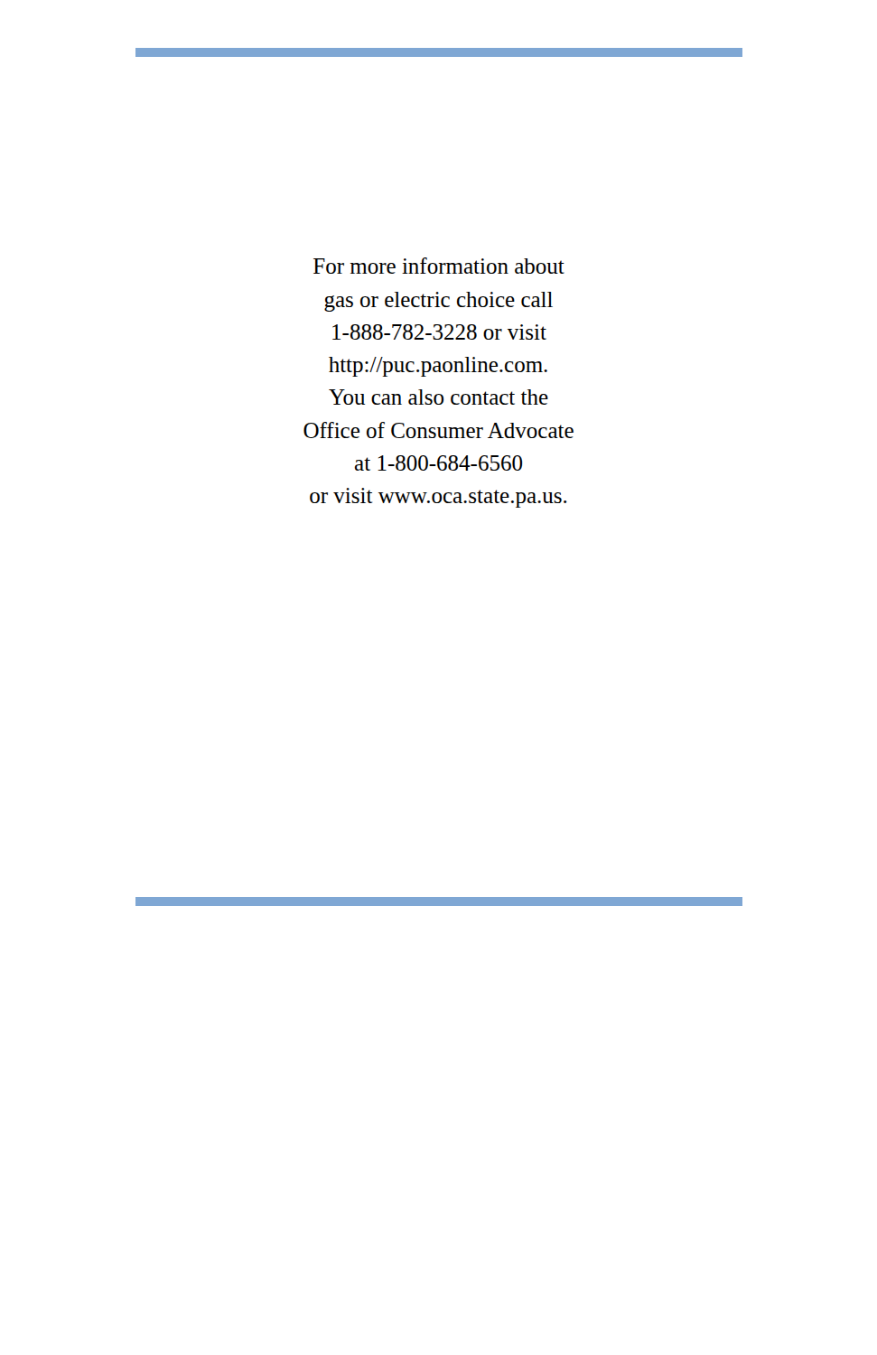For more information about
gas or electric choice call
1-888-782-3228 or visit
http://puc.paonline.com.
You can also contact the
Office of Consumer Advocate
at 1-800-684-6560
or visit www.oca.state.pa.us.